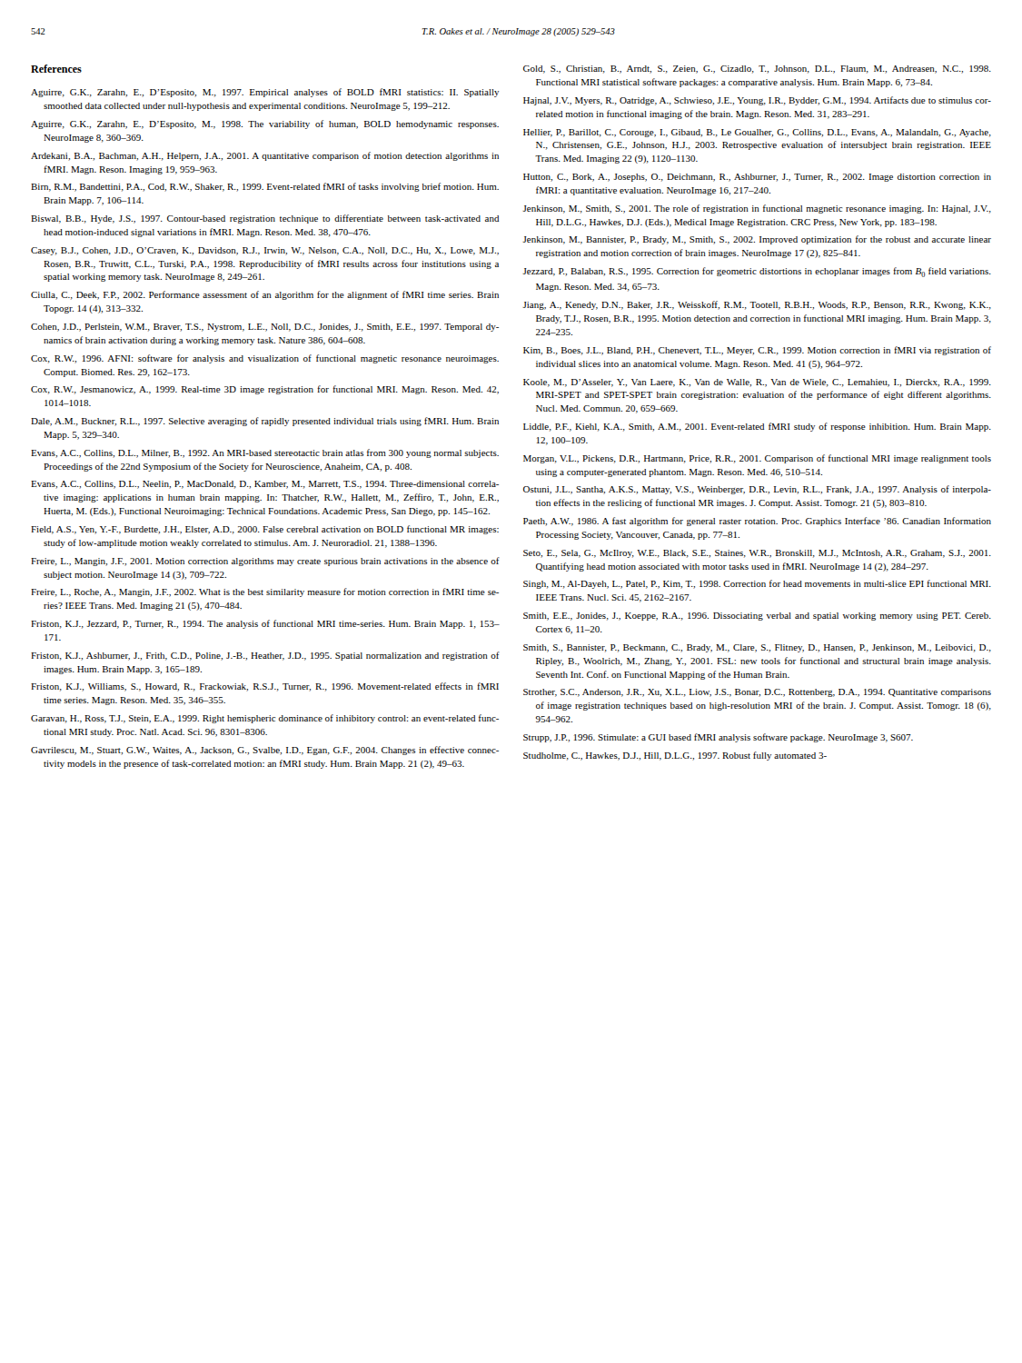542 T.R. Oakes et al. / NeuroImage 28 (2005) 529–543
References
Aguirre, G.K., Zarahn, E., D’Esposito, M., 1997. Empirical analyses of BOLD fMRI statistics: II. Spatially smoothed data collected under null-hypothesis and experimental conditions. NeuroImage 5, 199–212.
Aguirre, G.K., Zarahn, E., D’Esposito, M., 1998. The variability of human, BOLD hemodynamic responses. NeuroImage 8, 360–369.
Ardekani, B.A., Bachman, A.H., Helpern, J.A., 2001. A quantitative comparison of motion detection algorithms in fMRI. Magn. Reson. Imaging 19, 959–963.
Birn, R.M., Bandettini, P.A., Cod, R.W., Shaker, R., 1999. Event-related fMRI of tasks involving brief motion. Hum. Brain Mapp. 7, 106–114.
Biswal, B.B., Hyde, J.S., 1997. Contour-based registration technique to differentiate between task-activated and head motion-induced signal variations in fMRI. Magn. Reson. Med. 38, 470–476.
Casey, B.J., Cohen, J.D., O’Craven, K., Davidson, R.J., Irwin, W., Nelson, C.A., Noll, D.C., Hu, X., Lowe, M.J., Rosen, B.R., Truwitt, C.L., Turski, P.A., 1998. Reproducibility of fMRI results across four institutions using a spatial working memory task. NeuroImage 8, 249–261.
Ciulla, C., Deek, F.P., 2002. Performance assessment of an algorithm for the alignment of fMRI time series. Brain Topogr. 14 (4), 313–332.
Cohen, J.D., Perlstein, W.M., Braver, T.S., Nystrom, L.E., Noll, D.C., Jonides, J., Smith, E.E., 1997. Temporal dynamics of brain activation during a working memory task. Nature 386, 604–608.
Cox, R.W., 1996. AFNI: software for analysis and visualization of functional magnetic resonance neuroimages. Comput. Biomed. Res. 29, 162–173.
Cox, R.W., Jesmanowicz, A., 1999. Real-time 3D image registration for functional MRI. Magn. Reson. Med. 42, 1014–1018.
Dale, A.M., Buckner, R.L., 1997. Selective averaging of rapidly presented individual trials using fMRI. Hum. Brain Mapp. 5, 329–340.
Evans, A.C., Collins, D.L., Milner, B., 1992. An MRI-based stereotactic brain atlas from 300 young normal subjects. Proceedings of the 22nd Symposium of the Society for Neuroscience, Anaheim, CA, p. 408.
Evans, A.C., Collins, D.L., Neelin, P., MacDonald, D., Kamber, M., Marrett, T.S., 1994. Three-dimensional correlative imaging: applications in human brain mapping. In: Thatcher, R.W., Hallett, M., Zeffiro, T., John, E.R., Huerta, M. (Eds.), Functional Neuroimaging: Technical Foundations. Academic Press, San Diego, pp. 145–162.
Field, A.S., Yen, Y.-F., Burdette, J.H., Elster, A.D., 2000. False cerebral activation on BOLD functional MR images: study of low-amplitude motion weakly correlated to stimulus. Am. J. Neuroradiol. 21, 1388–1396.
Freire, L., Mangin, J.F., 2001. Motion correction algorithms may create spurious brain activations in the absence of subject motion. NeuroImage 14 (3), 709–722.
Freire, L., Roche, A., Mangin, J.F., 2002. What is the best similarity measure for motion correction in fMRI time series? IEEE Trans. Med. Imaging 21 (5), 470–484.
Friston, K.J., Jezzard, P., Turner, R., 1994. The analysis of functional MRI time-series. Hum. Brain Mapp. 1, 153–171.
Friston, K.J., Ashburner, J., Frith, C.D., Poline, J.-B., Heather, J.D., 1995. Spatial normalization and registration of images. Hum. Brain Mapp. 3, 165–189.
Friston, K.J., Williams, S., Howard, R., Frackowiak, R.S.J., Turner, R., 1996. Movement-related effects in fMRI time series. Magn. Reson. Med. 35, 346–355.
Garavan, H., Ross, T.J., Stein, E.A., 1999. Right hemispheric dominance of inhibitory control: an event-related functional MRI study. Proc. Natl. Acad. Sci. 96, 8301–8306.
Gavrilescu, M., Stuart, G.W., Waites, A., Jackson, G., Svalbe, I.D., Egan, G.F., 2004. Changes in effective connectivity models in the presence of task-correlated motion: an fMRI study. Hum. Brain Mapp. 21 (2), 49–63.
Gold, S., Christian, B., Arndt, S., Zeien, G., Cizadlo, T., Johnson, D.L., Flaum, M., Andreasen, N.C., 1998. Functional MRI statistical software packages: a comparative analysis. Hum. Brain Mapp. 6, 73–84.
Hajnal, J.V., Myers, R., Oatridge, A., Schwieso, J.E., Young, I.R., Bydder, G.M., 1994. Artifacts due to stimulus correlated motion in functional imaging of the brain. Magn. Reson. Med. 31, 283–291.
Hellier, P., Barillot, C., Corouge, I., Gibaud, B., Le Goualher, G., Collins, D.L., Evans, A., Malandaln, G., Ayache, N., Christensen, G.E., Johnson, H.J., 2003. Retrospective evaluation of intersubject brain registration. IEEE Trans. Med. Imaging 22 (9), 1120–1130.
Hutton, C., Bork, A., Josephs, O., Deichmann, R., Ashburner, J., Turner, R., 2002. Image distortion correction in fMRI: a quantitative evaluation. NeuroImage 16, 217–240.
Jenkinson, M., Smith, S., 2001. The role of registration in functional magnetic resonance imaging. In: Hajnal, J.V., Hill, D.L.G., Hawkes, D.J. (Eds.), Medical Image Registration. CRC Press, New York, pp. 183–198.
Jenkinson, M., Bannister, P., Brady, M., Smith, S., 2002. Improved optimization for the robust and accurate linear registration and motion correction of brain images. NeuroImage 17 (2), 825–841.
Jezzard, P., Balaban, R.S., 1995. Correction for geometric distortions in echoplanar images from B0 field variations. Magn. Reson. Med. 34, 65–73.
Jiang, A., Kenedy, D.N., Baker, J.R., Weisskoff, R.M., Tootell, R.B.H., Woods, R.P., Benson, R.R., Kwong, K.K., Brady, T.J., Rosen, B.R., 1995. Motion detection and correction in functional MRI imaging. Hum. Brain Mapp. 3, 224–235.
Kim, B., Boes, J.L., Bland, P.H., Chenevert, T.L., Meyer, C.R., 1999. Motion correction in fMRI via registration of individual slices into an anatomical volume. Magn. Reson. Med. 41 (5), 964–972.
Koole, M., D’Asseler, Y., Van Laere, K., Van de Walle, R., Van de Wiele, C., Lemahieu, I., Dierckx, R.A., 1999. MRI-SPET and SPET-SPET brain coregistration: evaluation of the performance of eight different algorithms. Nucl. Med. Commun. 20, 659–669.
Liddle, P.F., Kiehl, K.A., Smith, A.M., 2001. Event-related fMRI study of response inhibition. Hum. Brain Mapp. 12, 100–109.
Morgan, V.L., Pickens, D.R., Hartmann, Price, R.R., 2001. Comparison of functional MRI image realignment tools using a computer-generated phantom. Magn. Reson. Med. 46, 510–514.
Ostuni, J.L., Santha, A.K.S., Mattay, V.S., Weinberger, D.R., Levin, R.L., Frank, J.A., 1997. Analysis of interpolation effects in the reslicing of functional MR images. J. Comput. Assist. Tomogr. 21 (5), 803–810.
Paeth, A.W., 1986. A fast algorithm for general raster rotation. Proc. Graphics Interface ’86. Canadian Information Processing Society, Vancouver, Canada, pp. 77–81.
Seto, E., Sela, G., McIlroy, W.E., Black, S.E., Staines, W.R., Bronskill, M.J., McIntosh, A.R., Graham, S.J., 2001. Quantifying head motion associated with motor tasks used in fMRI. NeuroImage 14 (2), 284–297.
Singh, M., Al-Dayeh, L., Patel, P., Kim, T., 1998. Correction for head movements in multi-slice EPI functional MRI. IEEE Trans. Nucl. Sci. 45, 2162–2167.
Smith, E.E., Jonides, J., Koeppe, R.A., 1996. Dissociating verbal and spatial working memory using PET. Cereb. Cortex 6, 11–20.
Smith, S., Bannister, P., Beckmann, C., Brady, M., Clare, S., Flitney, D., Hansen, P., Jenkinson, M., Leibovici, D., Ripley, B., Woolrich, M., Zhang, Y., 2001. FSL: new tools for functional and structural brain image analysis. Seventh Int. Conf. on Functional Mapping of the Human Brain.
Strother, S.C., Anderson, J.R., Xu, X.L., Liow, J.S., Bonar, D.C., Rottenberg, D.A., 1994. Quantitative comparisons of image registration techniques based on high-resolution MRI of the brain. J. Comput. Assist. Tomogr. 18 (6), 954–962.
Strupp, J.P., 1996. Stimulate: a GUI based fMRI analysis software package. NeuroImage 3, S607.
Studholme, C., Hawkes, D.J., Hill, D.L.G., 1997. Robust fully automated 3-